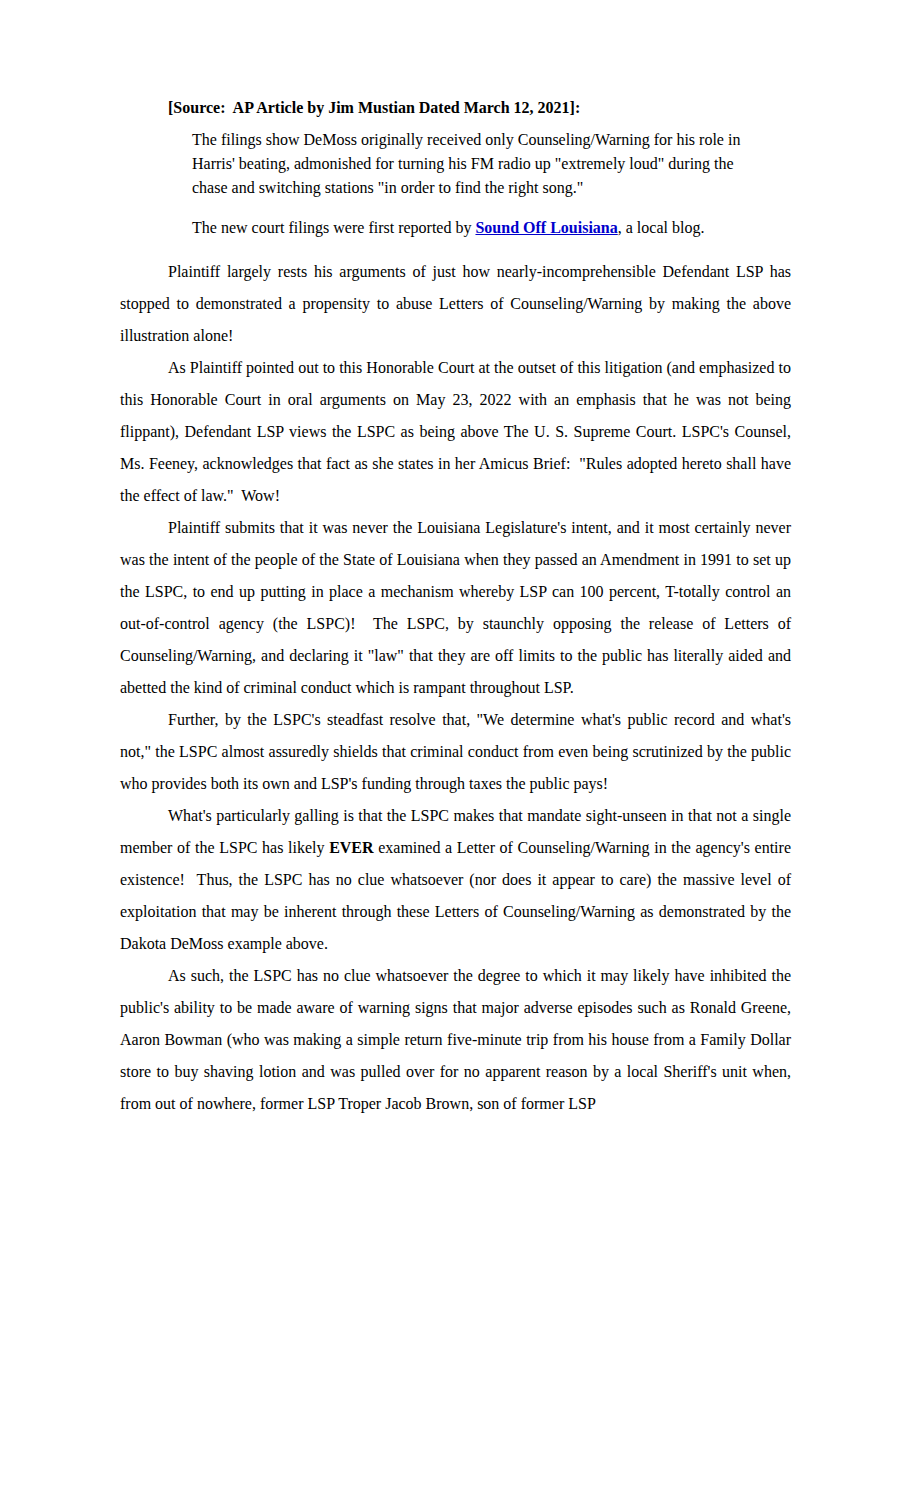[Source: AP Article by Jim Mustian Dated March 12, 2021]:
The filings show DeMoss originally received only Counseling/Warning for his role in Harris' beating, admonished for turning his FM radio up "extremely loud" during the chase and switching stations "in order to find the right song."
The new court filings were first reported by Sound Off Louisiana, a local blog.
Plaintiff largely rests his arguments of just how nearly-incomprehensible Defendant LSP has stopped to demonstrated a propensity to abuse Letters of Counseling/Warning by making the above illustration alone!
As Plaintiff pointed out to this Honorable Court at the outset of this litigation (and emphasized to this Honorable Court in oral arguments on May 23, 2022 with an emphasis that he was not being flippant), Defendant LSP views the LSPC as being above The U. S. Supreme Court. LSPC's Counsel, Ms. Feeney, acknowledges that fact as she states in her Amicus Brief: "Rules adopted hereto shall have the effect of law." Wow!
Plaintiff submits that it was never the Louisiana Legislature's intent, and it most certainly never was the intent of the people of the State of Louisiana when they passed an Amendment in 1991 to set up the LSPC, to end up putting in place a mechanism whereby LSP can 100 percent, T-totally control an out-of-control agency (the LSPC)! The LSPC, by staunchly opposing the release of Letters of Counseling/Warning, and declaring it "law" that they are off limits to the public has literally aided and abetted the kind of criminal conduct which is rampant throughout LSP.
Further, by the LSPC's steadfast resolve that, "We determine what's public record and what's not," the LSPC almost assuredly shields that criminal conduct from even being scrutinized by the public who provides both its own and LSP's funding through taxes the public pays!
What's particularly galling is that the LSPC makes that mandate sight-unseen in that not a single member of the LSPC has likely EVER examined a Letter of Counseling/Warning in the agency's entire existence! Thus, the LSPC has no clue whatsoever (nor does it appear to care) the massive level of exploitation that may be inherent through these Letters of Counseling/Warning as demonstrated by the Dakota DeMoss example above.
As such, the LSPC has no clue whatsoever the degree to which it may likely have inhibited the public's ability to be made aware of warning signs that major adverse episodes such as Ronald Greene, Aaron Bowman (who was making a simple return five-minute trip from his house from a Family Dollar store to buy shaving lotion and was pulled over for no apparent reason by a local Sheriff's unit when, from out of nowhere, former LSP Troper Jacob Brown, son of former LSP